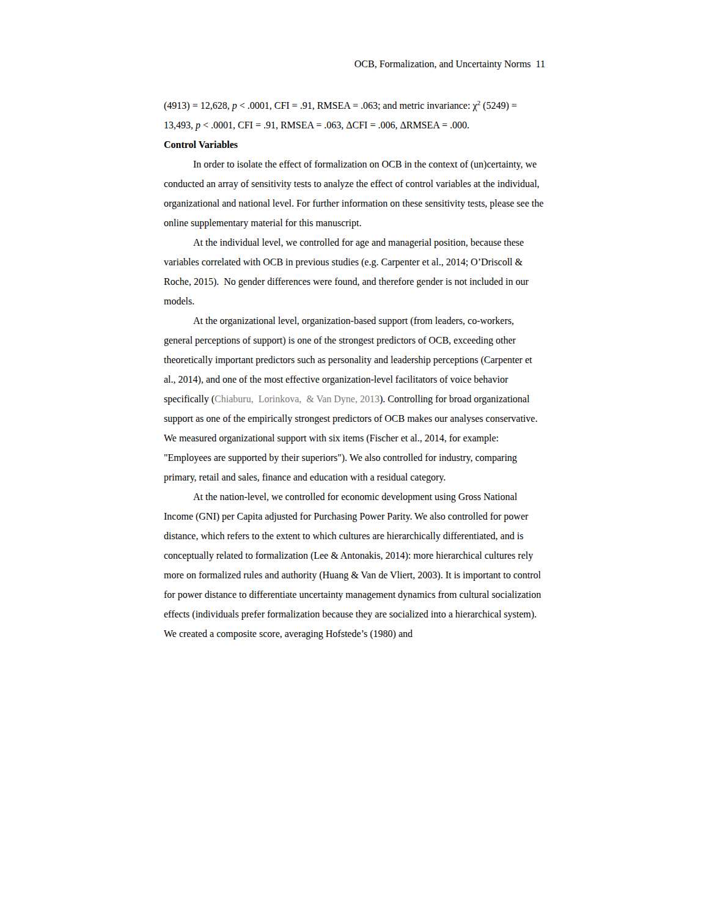OCB, Formalization, and Uncertainty Norms 11
(4913) = 12,628, p < .0001, CFI = .91, RMSEA = .063; and metric invariance: χ2 (5249) = 13,493, p < .0001, CFI = .91, RMSEA = .063, ΔCFI = .006, ΔRMSEA = .000.
Control Variables
In order to isolate the effect of formalization on OCB in the context of (un)certainty, we conducted an array of sensitivity tests to analyze the effect of control variables at the individual, organizational and national level. For further information on these sensitivity tests, please see the online supplementary material for this manuscript.
At the individual level, we controlled for age and managerial position, because these variables correlated with OCB in previous studies (e.g. Carpenter et al., 2014; O’Driscoll & Roche, 2015). No gender differences were found, and therefore gender is not included in our models.
At the organizational level, organization-based support (from leaders, co-workers, general perceptions of support) is one of the strongest predictors of OCB, exceeding other theoretically important predictors such as personality and leadership perceptions (Carpenter et al., 2014), and one of the most effective organization-level facilitators of voice behavior specifically (Chiaburu, Lorinkova, & Van Dyne, 2013). Controlling for broad organizational support as one of the empirically strongest predictors of OCB makes our analyses conservative. We measured organizational support with six items (Fischer et al., 2014, for example: "Employees are supported by their superiors"). We also controlled for industry, comparing primary, retail and sales, finance and education with a residual category.
At the nation-level, we controlled for economic development using Gross National Income (GNI) per Capita adjusted for Purchasing Power Parity. We also controlled for power distance, which refers to the extent to which cultures are hierarchically differentiated, and is conceptually related to formalization (Lee & Antonakis, 2014): more hierarchical cultures rely more on formalized rules and authority (Huang & Van de Vliert, 2003). It is important to control for power distance to differentiate uncertainty management dynamics from cultural socialization effects (individuals prefer formalization because they are socialized into a hierarchical system). We created a composite score, averaging Hofstede’s (1980) and